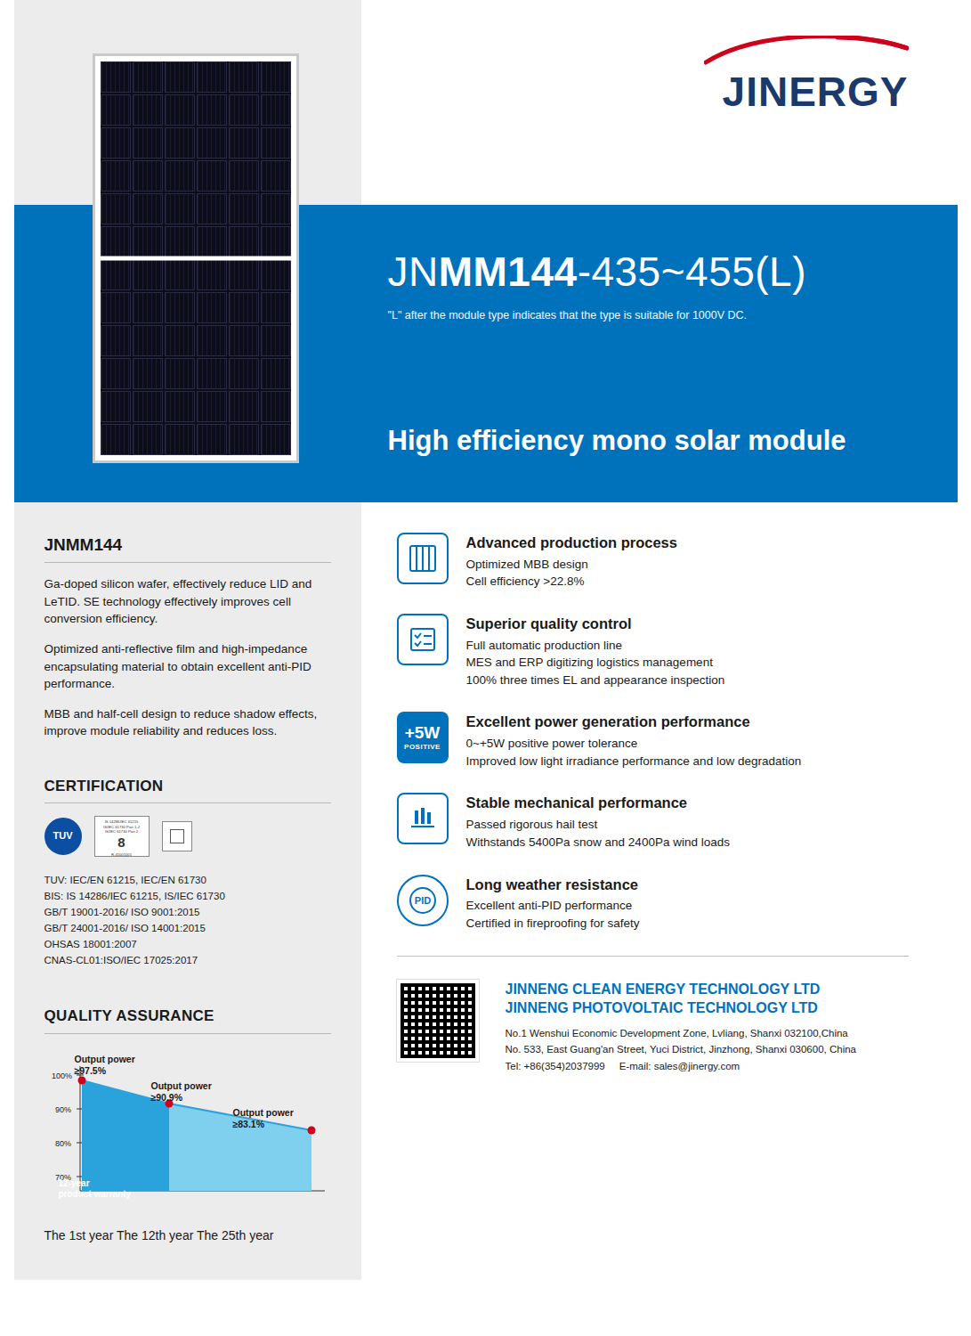JINERGY
JNMM144-435~455(L)
"L" after the module type indicates that the type is suitable for 1000V DC.
High efficiency mono solar module
JNMM144
Ga-doped silicon wafer, effectively reduce LID and LeTID. SE technology effectively improves cell conversion efficiency.
Optimized anti-reflective film and high-impedance encapsulating material to obtain excellent anti-PID performance.
MBB and half-cell design to reduce shadow effects, improve module reliability and reduces loss.
CERTIFICATION
TUV
IS 14286/IEC 61215
IS/IEC 61730 Part 1-2
IS/IEC 61730 Part 2 8 R-41001001
www.bis.gov.in
TUV: IEC/EN 61215, IEC/EN 61730
BIS: IS 14286/IEC 61215, IS/IEC 61730
GB/T 19001-2016/ ISO 9001:2015
GB/T 24001-2016/ ISO 14001:2015
OHSAS 18001:2007
CNAS-CL01:ISO/IEC 17025:2017
QUALITY ASSURANCE
Output power
≥97.5%
Output power
≥90.9%
Output power
≥83.1%
100% 90% 80% 70%
12-year
product warranty
The 1st year The 12th year The 25th year
Advanced production process
Optimized MBB design
Cell efficiency >22.8%
Superior quality control
Full automatic production line
MES and ERP digitizing logistics management
100% three times EL and appearance inspection
+5W POSITIVE
Excellent power generation performance
0~+5W positive power tolerance
Improved low light irradiance performance and low degradation
Stable mechanical performance
Passed rigorous hail test
Withstands 5400Pa snow and 2400Pa wind loads
PID
Long weather resistance
Excellent anti-PID performance
Certified in fireproofing for safety
JINNENG CLEAN ENERGY TECHNOLOGY LTD
JINNENG PHOTOVOLTAIC TECHNOLOGY LTD
No.1 Wenshui Economic Development Zone, Lvliang, Shanxi 032100,China
No. 533, East Guang'an Street, Yuci District, Jinzhong, Shanxi 030600, China
Tel: +86(354)2037999 E-mail: sales@jinergy.com